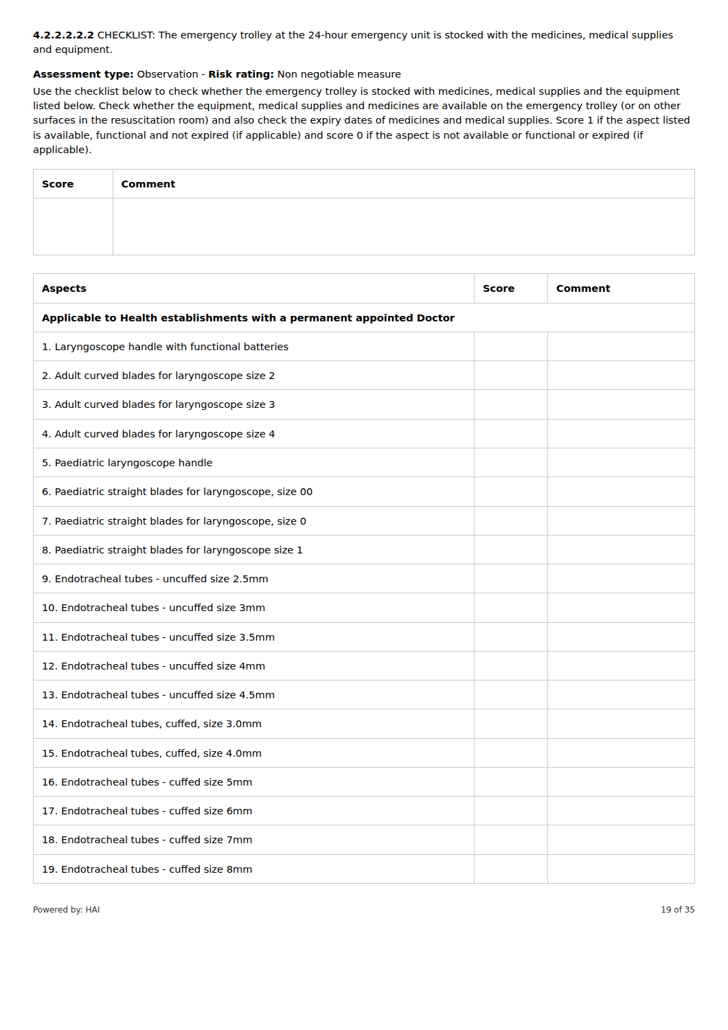4.2.2.2.2.2 CHECKLIST: The emergency trolley at the 24-hour emergency unit is stocked with the medicines, medical supplies and equipment.
Assessment type: Observation - Risk rating: Non negotiable measure
Use the checklist below to check whether the emergency trolley is stocked with medicines, medical supplies and the equipment listed below. Check whether the equipment, medical supplies and medicines are available on the emergency trolley (or on other surfaces in the resuscitation room) and also check the expiry dates of medicines and medical supplies. Score 1 if the aspect listed is available, functional and not expired (if applicable) and score 0 if the aspect is not available or functional or expired (if applicable).
| Score | Comment |
| --- | --- |
| Aspects | Score | Comment |
| --- | --- | --- |
| Applicable to Health establishments with a permanent appointed Doctor |
| 1. Laryngoscope handle with functional batteries | | |
| 2. Adult curved blades for laryngoscope size 2 | | |
| 3. Adult curved blades for laryngoscope size 3 | | |
| 4. Adult curved blades for laryngoscope size 4 | | |
| 5. Paediatric laryngoscope handle | | |
| 6. Paediatric straight blades for laryngoscope, size 00 | | |
| 7. Paediatric straight blades for laryngoscope, size 0 | | |
| 8. Paediatric straight blades for laryngoscope size 1 | | |
| 9. Endotracheal tubes - uncuffed size 2.5mm | | |
| 10. Endotracheal tubes - uncuffed size 3mm | | |
| 11. Endotracheal tubes - uncuffed size 3.5mm | | |
| 12. Endotracheal tubes - uncuffed size 4mm | | |
| 13. Endotracheal tubes - uncuffed size 4.5mm | | |
| 14. Endotracheal tubes, cuffed, size 3.0mm | | |
| 15. Endotracheal tubes, cuffed, size 4.0mm | | |
| 16. Endotracheal tubes - cuffed size 5mm | | |
| 17. Endotracheal tubes - cuffed size 6mm | | |
| 18. Endotracheal tubes - cuffed size 7mm | | |
| 19. Endotracheal tubes - cuffed size 8mm | | |
Powered by: HAI 19 of 35